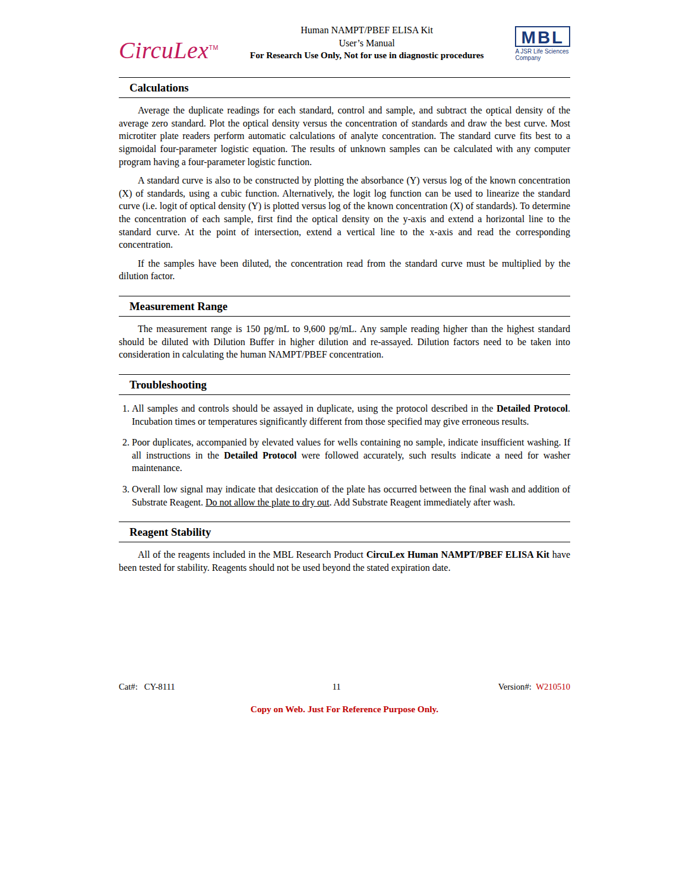CircuLexTM
Human NAMPT/PBEF ELISA Kit
User’s Manual
For Research Use Only, Not for use in diagnostic procedures
MBL
A JSR Life Sciences
Company
Calculations
Average the duplicate readings for each standard, control and sample, and subtract the optical density of the average zero standard. Plot the optical density versus the concentration of standards and draw the best curve. Most microtiter plate readers perform automatic calculations of analyte concentration. The standard curve fits best to a sigmoidal four-parameter logistic equation. The results of unknown samples can be calculated with any computer program having a four-parameter logistic function.
A standard curve is also to be constructed by plotting the absorbance (Y) versus log of the known concentration (X) of standards, using a cubic function. Alternatively, the logit log function can be used to linearize the standard curve (i.e. logit of optical density (Y) is plotted versus log of the known concentration (X) of standards). To determine the concentration of each sample, first find the optical density on the y-axis and extend a horizontal line to the standard curve. At the point of intersection, extend a vertical line to the x-axis and read the corresponding concentration.
If the samples have been diluted, the concentration read from the standard curve must be multiplied by the dilution factor.
Measurement Range
The measurement range is 150 pg/mL to 9,600 pg/mL. Any sample reading higher than the highest standard should be diluted with Dilution Buffer in higher dilution and re-assayed. Dilution factors need to be taken into consideration in calculating the human NAMPT/PBEF concentration.
Troubleshooting
All samples and controls should be assayed in duplicate, using the protocol described in the Detailed Protocol. Incubation times or temperatures significantly different from those specified may give erroneous results.
Poor duplicates, accompanied by elevated values for wells containing no sample, indicate insufficient washing. If all instructions in the Detailed Protocol were followed accurately, such results indicate a need for washer maintenance.
Overall low signal may indicate that desiccation of the plate has occurred between the final wash and addition of Substrate Reagent. Do not allow the plate to dry out. Add Substrate Reagent immediately after wash.
Reagent Stability
All of the reagents included in the MBL Research Product CircuLex Human NAMPT/PBEF ELISA Kit have been tested for stability. Reagents should not be used beyond the stated expiration date.
Cat#: CY-8111
11
Version#: W210510
Copy on Web. Just For Reference Purpose Only.